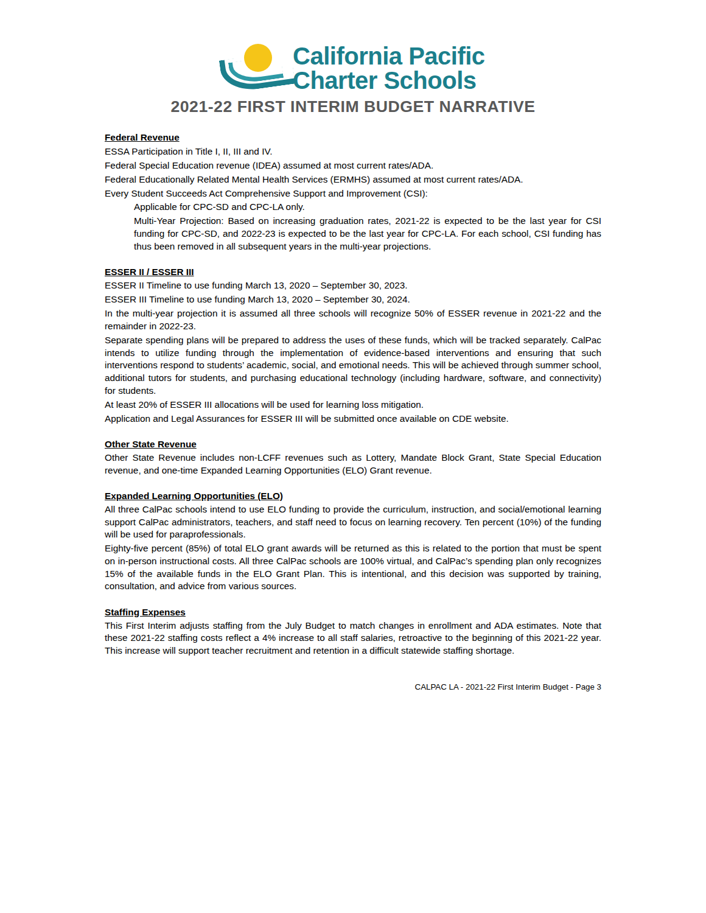California Pacific
Charter Schools
2021-22 FIRST INTERIM BUDGET NARRATIVE
Federal Revenue
ESSA Participation in Title I, II, III and IV.
Federal Special Education revenue (IDEA) assumed at most current rates/ADA.
Federal Educationally Related Mental Health Services (ERMHS) assumed at most current rates/ADA.
Every Student Succeeds Act Comprehensive Support and Improvement (CSI):
Applicable for CPC-SD and CPC-LA only.
Multi-Year Projection: Based on increasing graduation rates, 2021-22 is expected to be the last year for CSI funding for CPC-SD, and 2022-23 is expected to be the last year for CPC-LA. For each school, CSI funding has thus been removed in all subsequent years in the multi-year projections.
ESSER II / ESSER III
ESSER II Timeline to use funding March 13, 2020 – September 30, 2023.
ESSER III Timeline to use funding March 13, 2020 – September 30, 2024.
In the multi-year projection it is assumed all three schools will recognize 50% of ESSER revenue in 2021-22 and the remainder in 2022-23.
Separate spending plans will be prepared to address the uses of these funds, which will be tracked separately. CalPac intends to utilize funding through the implementation of evidence-based interventions and ensuring that such interventions respond to students’ academic, social, and emotional needs. This will be achieved through summer school, additional tutors for students, and purchasing educational technology (including hardware, software, and connectivity) for students.
At least 20% of ESSER III allocations will be used for learning loss mitigation.
Application and Legal Assurances for ESSER III will be submitted once available on CDE website.
Other State Revenue
Other State Revenue includes non-LCFF revenues such as Lottery, Mandate Block Grant, State Special Education revenue, and one-time Expanded Learning Opportunities (ELO) Grant revenue.
Expanded Learning Opportunities (ELO)
All three CalPac schools intend to use ELO funding to provide the curriculum, instruction, and social/emotional learning support CalPac administrators, teachers, and staff need to focus on learning recovery. Ten percent (10%) of the funding will be used for paraprofessionals.
Eighty-five percent (85%) of total ELO grant awards will be returned as this is related to the portion that must be spent on in-person instructional costs. All three CalPac schools are 100% virtual, and CalPac’s spending plan only recognizes 15% of the available funds in the ELO Grant Plan. This is intentional, and this decision was supported by training, consultation, and advice from various sources.
Staffing Expenses
This First Interim adjusts staffing from the July Budget to match changes in enrollment and ADA estimates. Note that these 2021-22 staffing costs reflect a 4% increase to all staff salaries, retroactive to the beginning of this 2021-22 year. This increase will support teacher recruitment and retention in a difficult statewide staffing shortage.
CALPAC LA - 2021-22 First Interim Budget - Page 3